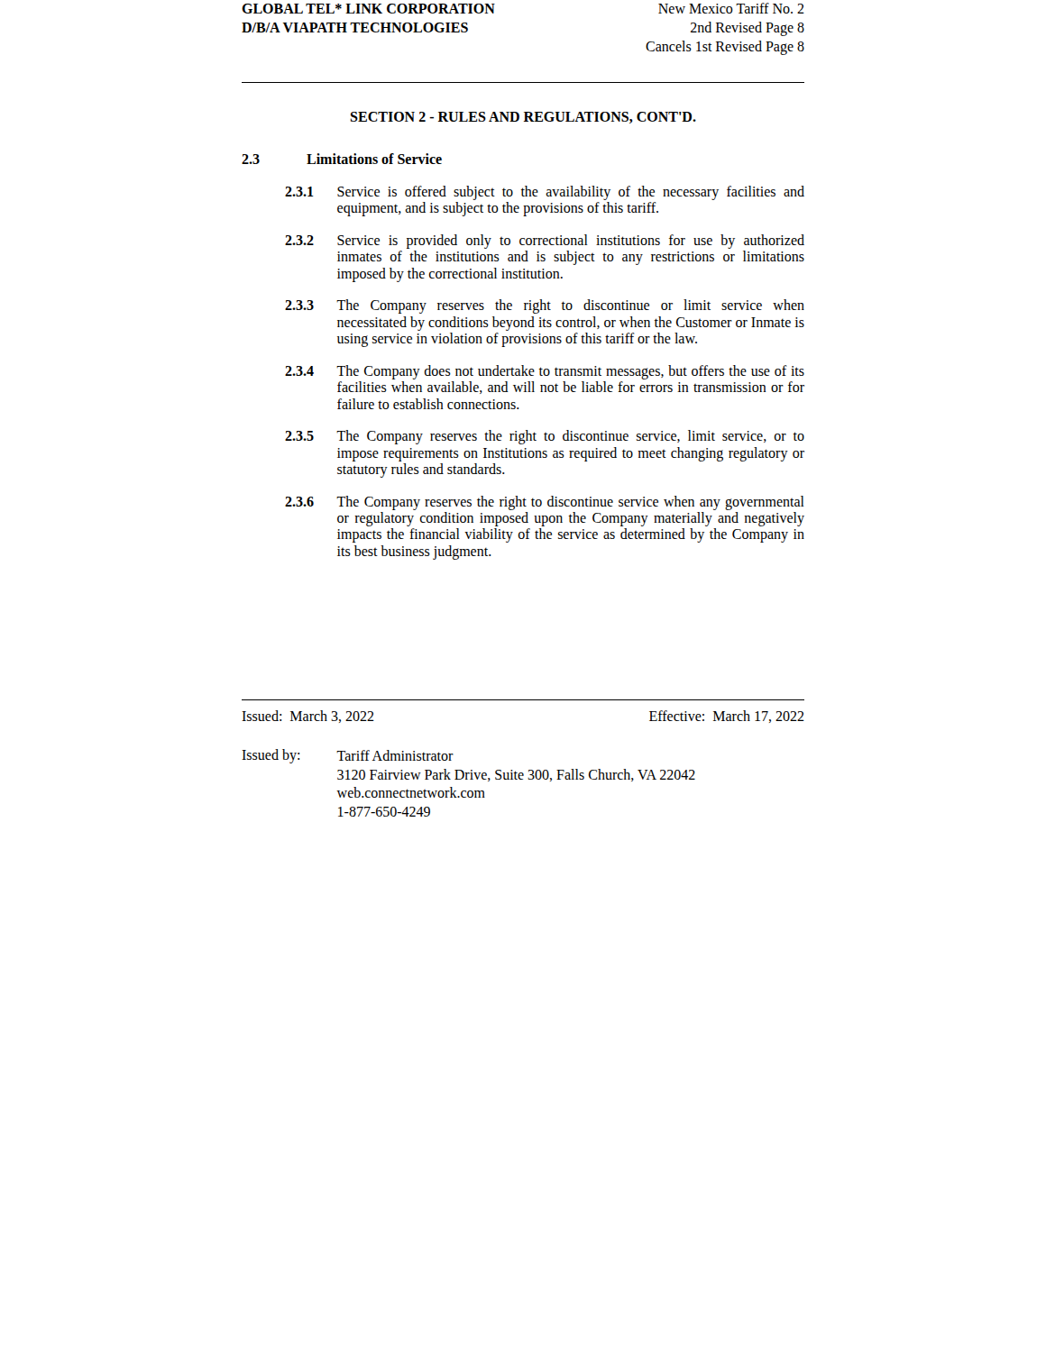Global Tel* Link Corporation
D/B/A ViaPath Technologies
New Mexico Tariff No. 2
2nd Revised Page 8
Cancels 1st Revised Page 8
SECTION 2 - RULES AND REGULATIONS, CONT'D.
2.3
Limitations of Service
2.3.1
Service is offered subject to the availability of the necessary facilities and equipment, and is subject to the provisions of this tariff.
2.3.2
Service is provided only to correctional institutions for use by authorized inmates of the institutions and is subject to any restrictions or limitations imposed by the correctional institution.
2.3.3
The Company reserves the right to discontinue or limit service when necessitated by conditions beyond its control, or when the Customer or Inmate is using service in violation of provisions of this tariff or the law.
2.3.4
The Company does not undertake to transmit messages, but offers the use of its facilities when available, and will not be liable for errors in transmission or for failure to establish connections.
2.3.5
The Company reserves the right to discontinue service, limit service, or to impose requirements on Institutions as required to meet changing regulatory or statutory rules and standards.
2.3.6
The Company reserves the right to discontinue service when any governmental or regulatory condition imposed upon the Company materially and negatively impacts the financial viability of the service as determined by the Company in its best business judgment.
Issued: March 3, 2022
Effective: March 17, 2022
Issued by:
Tariff Administrator
3120 Fairview Park Drive, Suite 300, Falls Church, VA 22042
web.connectnetwork.com
1-877-650-4249